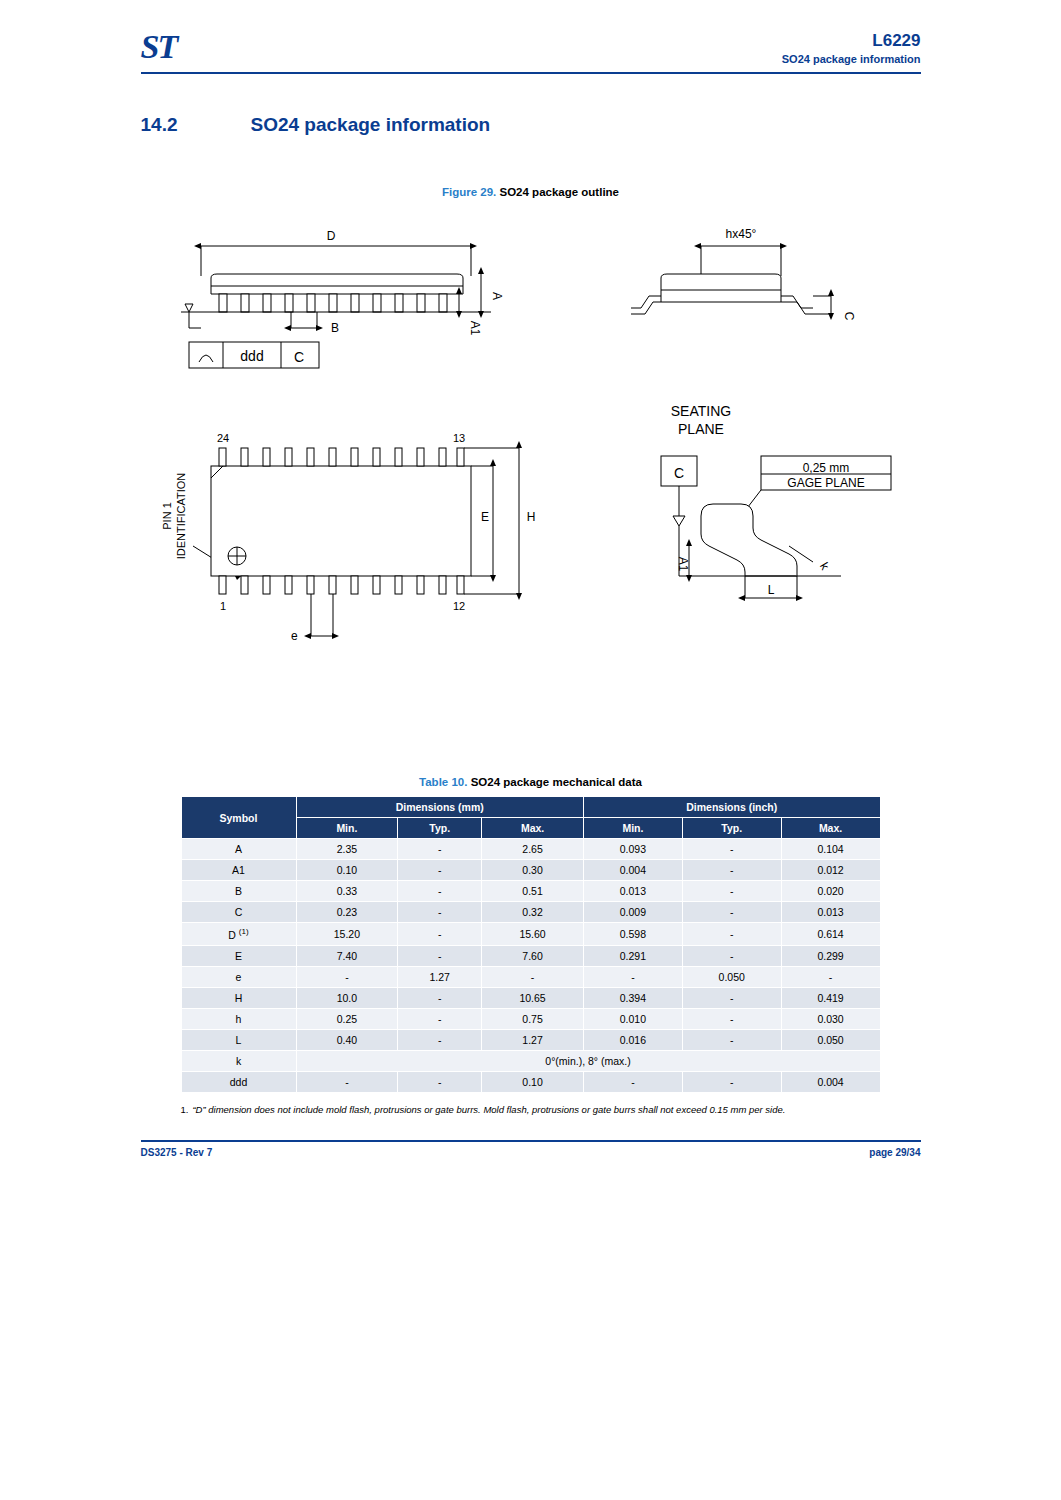ST
L6229
SO24 package information
14.2
SO24 package information
Figure 29. SO24 package outline
D A A1 B ddd C hx45° C PIN 1 IDENTIFICATION 24 13 1 12 E H e SEATING PLANE C 0,25 mm GAGE PLANE k A1 L
Table 10. SO24 package mechanical data
| Symbol | Dimensions (mm) | Dimensions (inch) |
| --- | --- | --- |
| Min. | Typ. | Max. | Min. | Typ. | Max. |
| A | 2.35 | - | 2.65 | 0.093 | - | 0.104 |
| A1 | 0.10 | - | 0.30 | 0.004 | - | 0.012 |
| B | 0.33 | - | 0.51 | 0.013 | - | 0.020 |
| C | 0.23 | - | 0.32 | 0.009 | - | 0.013 |
| D (1) | 15.20 | - | 15.60 | 0.598 | - | 0.614 |
| E | 7.40 | - | 7.60 | 0.291 | - | 0.299 |
| e | - | 1.27 | - | - | 0.050 | - |
| H | 10.0 | - | 10.65 | 0.394 | - | 0.419 |
| h | 0.25 | - | 0.75 | 0.010 | - | 0.030 |
| L | 0.40 | - | 1.27 | 0.016 | - | 0.050 |
| k | 0°(min.), 8° (max.) |
| ddd | - | - | 0.10 | - | - | 0.004 |
1.“D” dimension does not include mold flash, protrusions or gate burrs. Mold flash, protrusions or gate burrs shall not exceed 0.15 mm per side.
DS3275 - Rev 7
page 29/34